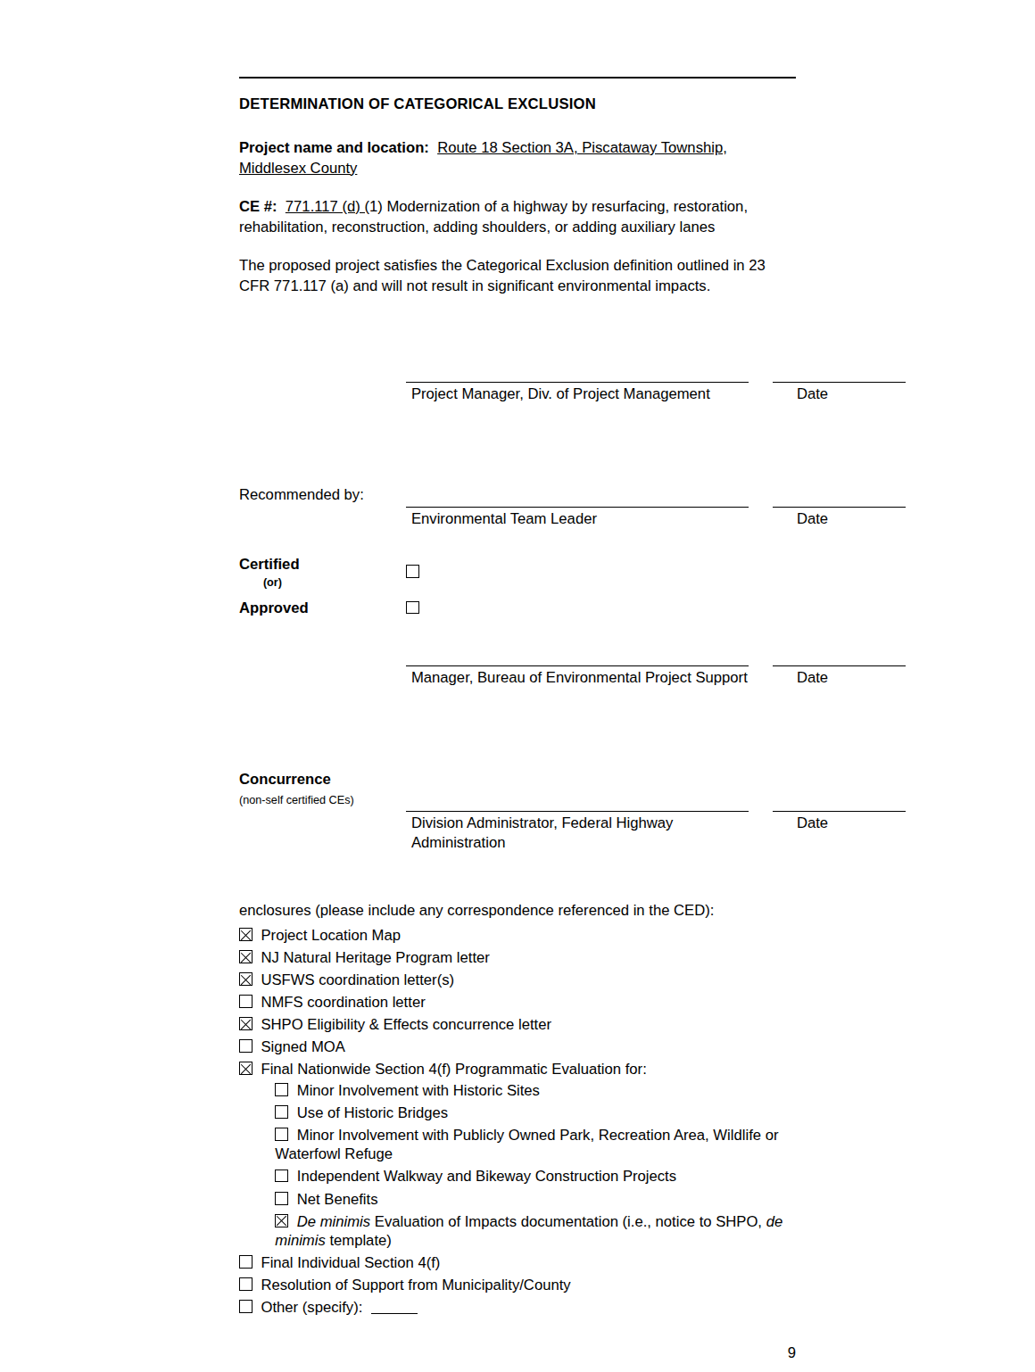DETERMINATION OF CATEGORICAL EXCLUSION
Project name and location: Route 18 Section 3A, Piscataway Township, Middlesex County
CE #: 771.117 (d) (1) Modernization of a highway by resurfacing, restoration, rehabilitation, reconstruction, adding shoulders, or adding auxiliary lanes
The proposed project satisfies the Categorical Exclusion definition outlined in 23 CFR 771.117 (a) and will not result in significant environmental impacts.
Project Manager, Div. of Project Management
Date
Recommended by:
Environmental Team Leader
Date
Certified (or)
Approved
Manager, Bureau of Environmental Project Support
Date
Concurrence
(non-self certified CEs)
Division Administrator, Federal Highway Administration
Date
enclosures (please include any correspondence referenced in the CED):
Project Location Map
NJ Natural Heritage Program letter
USFWS coordination letter(s)
NMFS coordination letter
SHPO Eligibility & Effects concurrence letter
Signed MOA
Final Nationwide Section 4(f) Programmatic Evaluation for:
Minor Involvement with Historic Sites
Use of Historic Bridges
Minor Involvement with Publicly Owned Park, Recreation Area, Wildlife or Waterfowl Refuge
Independent Walkway and Bikeway Construction Projects
Net Benefits
De minimis Evaluation of Impacts documentation (i.e., notice to SHPO, de minimis template)
Final Individual Section 4(f)
Resolution of Support from Municipality/County
Other (specify):
9